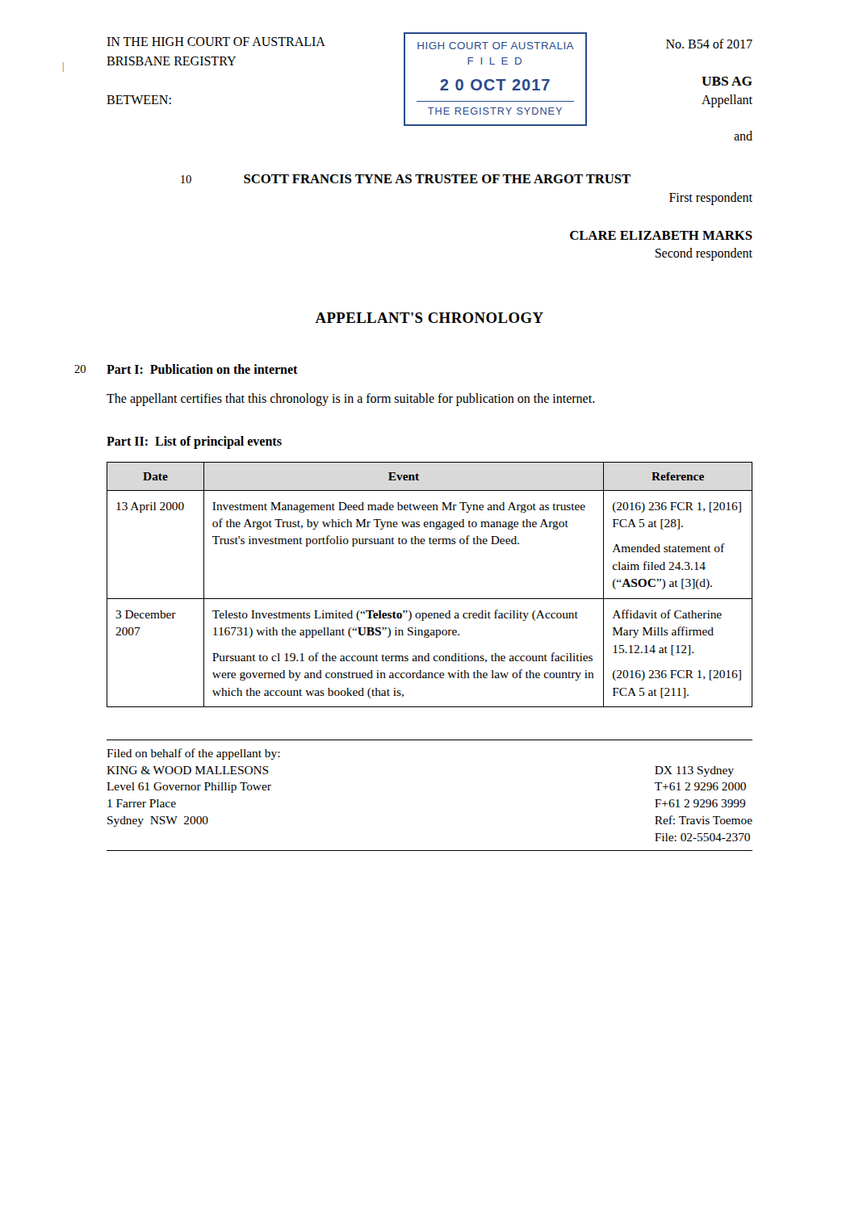|
IN THE HIGH COURT OF AUSTRALIA
BRISBANE REGISTRY
BETWEEN:
HIGH COURT OF AUSTRALIA
F I L E D
2 0 OCT 2017
THE REGISTRY SYDNEY
No. B54 of 2017
UBS AG
Appellant
and
10 SCOTT FRANCIS TYNE AS TRUSTEE OF THE ARGOT TRUST
First respondent
CLARE ELIZABETH MARKS
Second respondent
APPELLANT'S CHRONOLOGY
20
Part I: Publication on the internet
The appellant certifies that this chronology is in a form suitable for publication on the internet.
Part II: List of principal events
| Date | Event | Reference |
| --- | --- | --- |
| 13 April 2000 | Investment Management Deed made between Mr Tyne and Argot as trustee of the Argot Trust, by which Mr Tyne was engaged to manage the Argot Trust's investment portfolio pursuant to the terms of the Deed. | (2016) 236 FCR 1, [2016] FCA 5 at [28]. Amended statement of claim filed 24.3.14 (“ ASOC ”) at [3](d). |
| 3 December 2007 | Telesto Investments Limited (“ Telesto ”) opened a credit facility (Account 116731) with the appellant (“ UBS ”) in Singapore. Pursuant to cl 19.1 of the account terms and conditions, the account facilities were governed by and construed in accordance with the law of the country in which the account was booked (that is, | Affidavit of Catherine Mary Mills affirmed 15.12.14 at [12]. (2016) 236 FCR 1, [2016] FCA 5 at [211]. |
Filed on behalf of the appellant by:
KING & WOOD MALLESONS
Level 61 Governor Phillip Tower
1 Farrer Place
Sydney NSW 2000
DX 113 Sydney
T+61 2 9296 2000
F+61 2 9296 3999
Ref: Travis Toemoe
File: 02-5504-2370